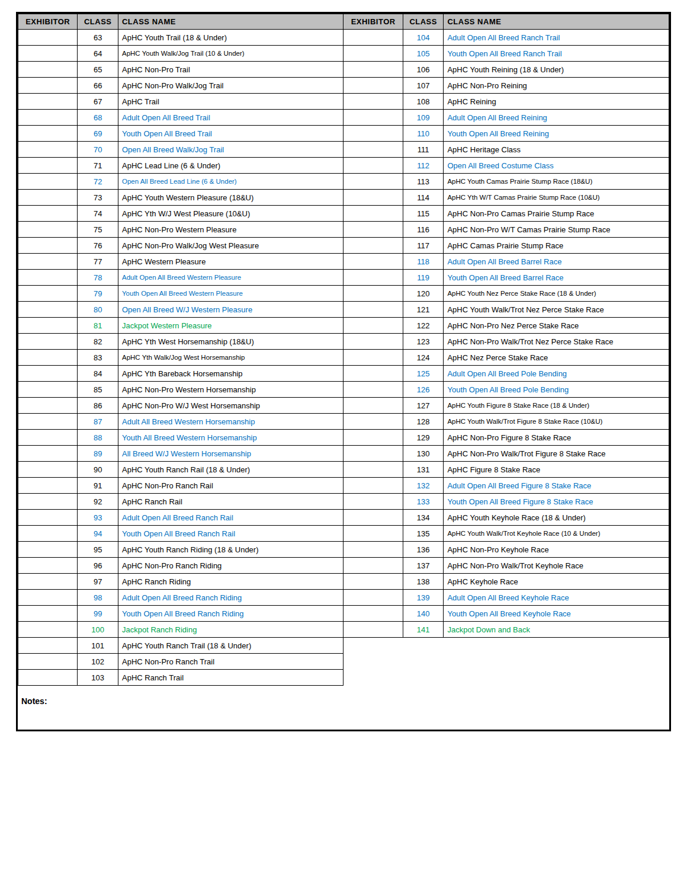| EXHIBITOR | CLASS | CLASS NAME | EXHIBITOR | CLASS | CLASS NAME |
| --- | --- | --- | --- | --- | --- |
| | 63 | ApHC Youth Trail (18 & Under) | | 104 | Adult Open All Breed Ranch Trail |
| | 64 | ApHC Youth Walk/Jog Trail (10 & Under) | | 105 | Youth Open All Breed Ranch Trail |
| | 65 | ApHC Non-Pro Trail | | 106 | ApHC Youth Reining (18 & Under) |
| | 66 | ApHC Non-Pro Walk/Jog Trail | | 107 | ApHC Non-Pro Reining |
| | 67 | ApHC Trail | | 108 | ApHC Reining |
| | 68 | Adult Open All Breed Trail | | 109 | Adult Open All Breed Reining |
| | 69 | Youth Open All Breed Trail | | 110 | Youth Open All Breed Reining |
| | 70 | Open All Breed Walk/Jog Trail | | 111 | ApHC Heritage Class |
| | 71 | ApHC Lead Line (6 & Under) | | 112 | Open All Breed Costume Class |
| | 72 | Open All Breed Lead Line (6 & Under) | | 113 | ApHC Youth Camas Prairie Stump Race (18&U) |
| | 73 | ApHC Youth Western Pleasure (18&U) | | 114 | ApHC Yth W/T Camas Prairie Stump Race (10&U) |
| | 74 | ApHC Yth W/J West Pleasure (10&U) | | 115 | ApHC Non-Pro Camas Prairie Stump Race |
| | 75 | ApHC Non-Pro Western Pleasure | | 116 | ApHC Non-Pro W/T Camas Prairie Stump Race |
| | 76 | ApHC Non-Pro Walk/Jog West Pleasure | | 117 | ApHC Camas Prairie Stump Race |
| | 77 | ApHC Western Pleasure | | 118 | Adult Open All Breed Barrel Race |
| | 78 | Adult Open All Breed Western Pleasure | | 119 | Youth Open All Breed Barrel Race |
| | 79 | Youth Open All Breed Western Pleasure | | 120 | ApHC Youth Nez Perce Stake Race (18 & Under) |
| | 80 | Open All Breed W/J Western Pleasure | | 121 | ApHC Youth Walk/Trot Nez Perce Stake Race |
| | 81 | Jackpot Western Pleasure | | 122 | ApHC Non-Pro Nez Perce Stake Race |
| | 82 | ApHC Yth West Horsemanship (18&U) | | 123 | ApHC Non-Pro Walk/Trot Nez Perce Stake Race |
| | 83 | ApHC Yth Walk/Jog West Horsemanship | | 124 | ApHC Nez Perce Stake Race |
| | 84 | ApHC Yth Bareback Horsemanship | | 125 | Adult Open All Breed Pole Bending |
| | 85 | ApHC Non-Pro Western Horsemanship | | 126 | Youth Open All Breed Pole Bending |
| | 86 | ApHC Non-Pro W/J West Horsemanship | | 127 | ApHC Youth Figure 8 Stake Race (18 & Under) |
| | 87 | Adult All Breed Western Horsemanship | | 128 | ApHC Youth Walk/Trot Figure 8 Stake Race (10&U) |
| | 88 | Youth All Breed Western Horsemanship | | 129 | ApHC Non-Pro Figure 8 Stake Race |
| | 89 | All Breed W/J Western Horsemanship | | 130 | ApHC Non-Pro Walk/Trot Figure 8 Stake Race |
| | 90 | ApHC Youth Ranch Rail (18 & Under) | | 131 | ApHC Figure 8 Stake Race |
| | 91 | ApHC Non-Pro Ranch Rail | | 132 | Adult Open All Breed Figure 8 Stake Race |
| | 92 | ApHC Ranch Rail | | 133 | Youth Open All Breed Figure 8 Stake Race |
| | 93 | Adult Open All Breed Ranch Rail | | 134 | ApHC Youth Keyhole Race (18 & Under) |
| | 94 | Youth Open All Breed Ranch Rail | | 135 | ApHC Youth Walk/Trot Keyhole Race (10 & Under) |
| | 95 | ApHC Youth Ranch Riding (18 & Under) | | 136 | ApHC Non-Pro Keyhole Race |
| | 96 | ApHC Non-Pro Ranch Riding | | 137 | ApHC Non-Pro Walk/Trot Keyhole Race |
| | 97 | ApHC Ranch Riding | | 138 | ApHC Keyhole Race |
| | 98 | Adult Open All Breed Ranch Riding | | 139 | Adult Open All Breed Keyhole Race |
| | 99 | Youth Open All Breed Ranch Riding | | 140 | Youth Open All Breed Keyhole Race |
| | 100 | Jackpot Ranch Riding | | 141 | Jackpot Down and Back |
| | 101 | ApHC Youth Ranch Trail (18 & Under) | | | |
| | 102 | ApHC Non-Pro Ranch Trail | | | |
| | 103 | ApHC Ranch Trail | | | |
Notes: